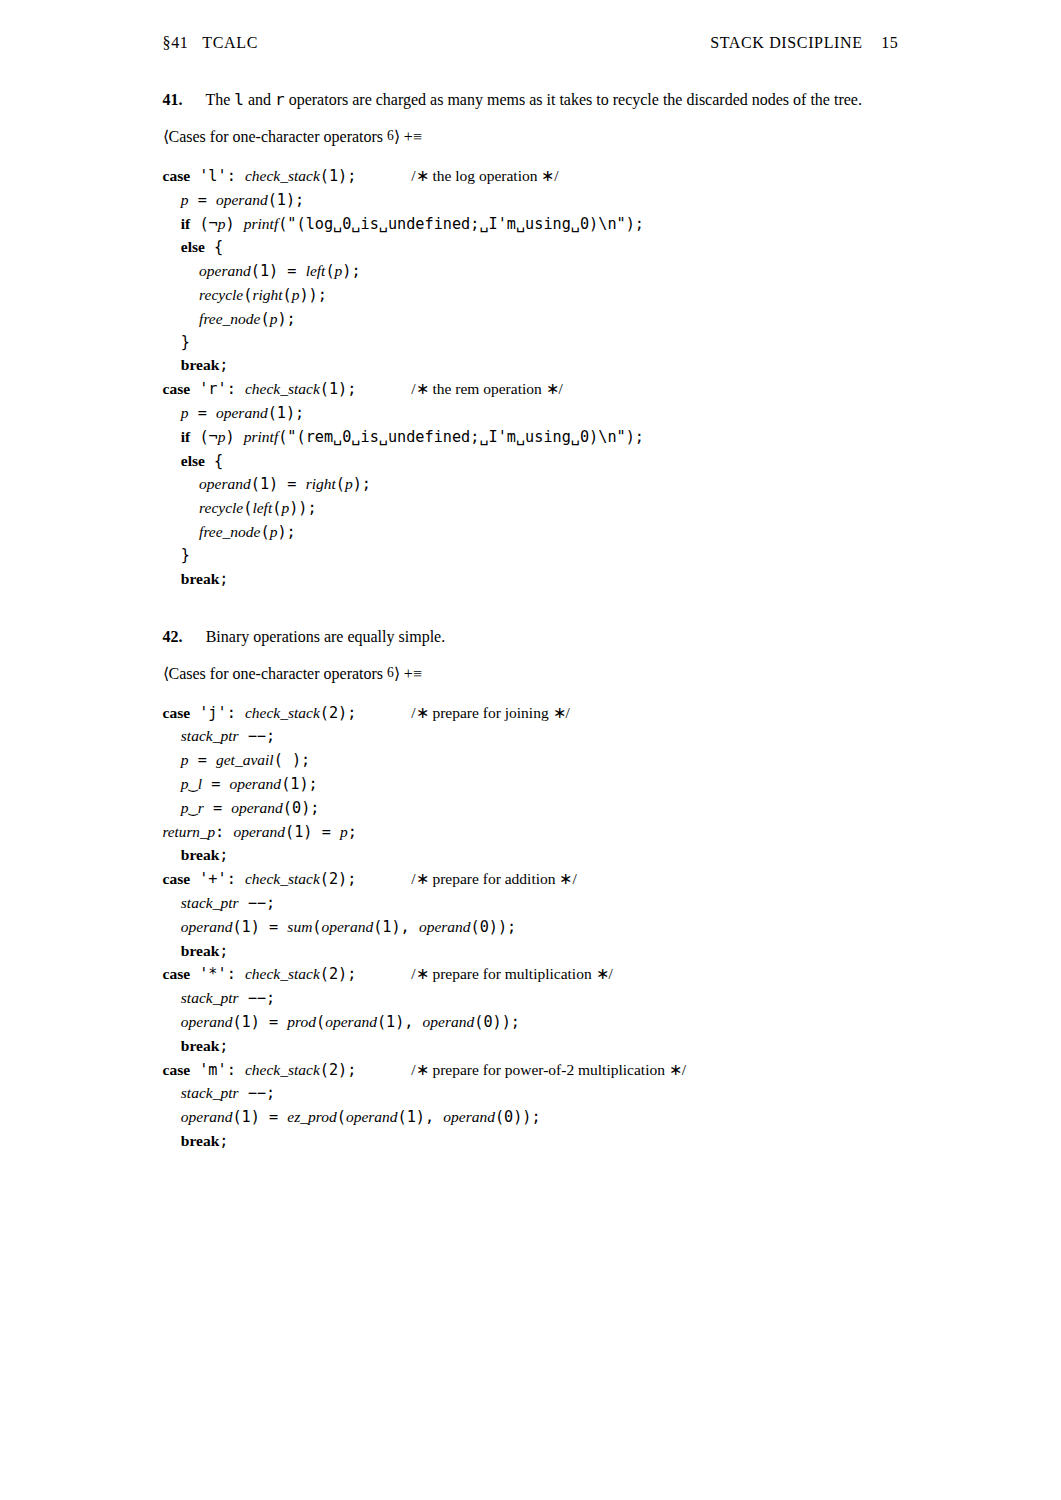§41 TCALC
STACK DISCIPLINE 15
41. The l and r operators are charged as many mems as it takes to recycle the discarded nodes of the tree.
⟨Cases for one-character operators 6⟩ +≡
case 'l': check_stack(1); /∗ the log operation ∗/ p = operand(1); if (¬p) printf("(log␣0␣is␣undefined;␣I'm␣using␣0)\n"); else { operand(1) = left(p); recycle(right(p)); free_node(p); } break; case 'r': check_stack(1); /∗ the rem operation ∗/ p = operand(1); if (¬p) printf("(rem␣0␣is␣undefined;␣I'm␣using␣0)\n"); else { operand(1) = right(p); recycle(left(p)); free_node(p); } break;
42. Binary operations are equally simple.
⟨Cases for one-character operators 6⟩ +≡
case 'j': check_stack(2); /∗ prepare for joining ∗/ stack_ptr −−; p = get_avail( ); p‿l = operand(1); p‿r = operand(0); return_p: operand(1) = p; break; case '+': check_stack(2); /∗ prepare for addition ∗/ stack_ptr −−; operand(1) = sum(operand(1), operand(0)); break; case '*': check_stack(2); /∗ prepare for multiplication ∗/ stack_ptr −−; operand(1) = prod(operand(1), operand(0)); break; case 'm': check_stack(2); /∗ prepare for power-of-2 multiplication ∗/ stack_ptr −−; operand(1) = ez_prod(operand(1), operand(0)); break;